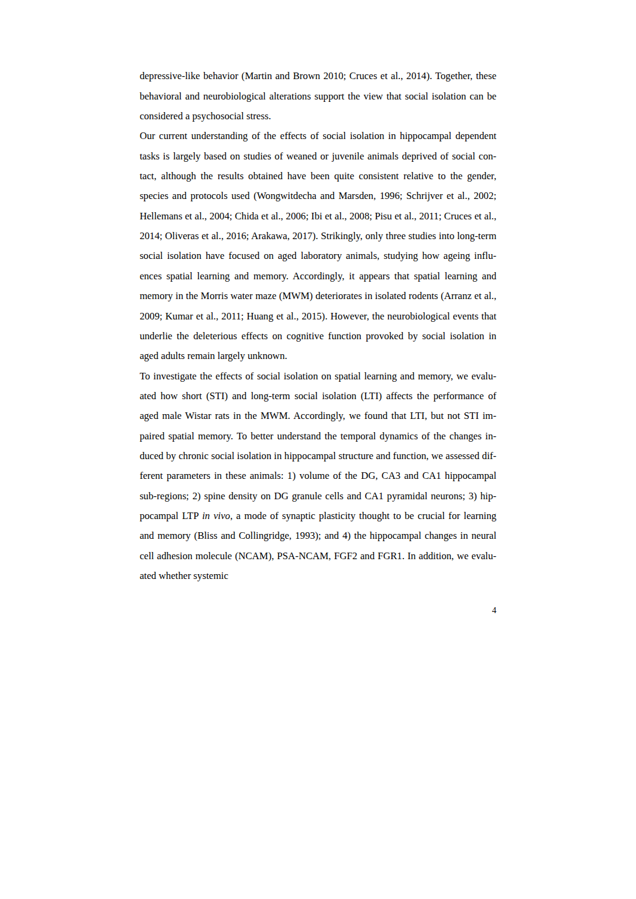depressive-like behavior (Martin and Brown 2010; Cruces et al., 2014). Together, these behavioral and neurobiological alterations support the view that social isolation can be considered a psychosocial stress.
Our current understanding of the effects of social isolation in hippocampal dependent tasks is largely based on studies of weaned or juvenile animals deprived of social contact, although the results obtained have been quite consistent relative to the gender, species and protocols used (Wongwitdecha and Marsden, 1996; Schrijver et al., 2002; Hellemans et al., 2004; Chida et al., 2006; Ibi et al., 2008; Pisu et al., 2011; Cruces et al., 2014; Oliveras et al., 2016; Arakawa, 2017). Strikingly, only three studies into long-term social isolation have focused on aged laboratory animals, studying how ageing influences spatial learning and memory. Accordingly, it appears that spatial learning and memory in the Morris water maze (MWM) deteriorates in isolated rodents (Arranz et al., 2009; Kumar et al., 2011; Huang et al., 2015). However, the neurobiological events that underlie the deleterious effects on cognitive function provoked by social isolation in aged adults remain largely unknown.
To investigate the effects of social isolation on spatial learning and memory, we evaluated how short (STI) and long-term social isolation (LTI) affects the performance of aged male Wistar rats in the MWM. Accordingly, we found that LTI, but not STI impaired spatial memory. To better understand the temporal dynamics of the changes induced by chronic social isolation in hippocampal structure and function, we assessed different parameters in these animals: 1) volume of the DG, CA3 and CA1 hippocampal sub-regions; 2) spine density on DG granule cells and CA1 pyramidal neurons; 3) hippocampal LTP in vivo, a mode of synaptic plasticity thought to be crucial for learning and memory (Bliss and Collingridge, 1993); and 4) the hippocampal changes in neural cell adhesion molecule (NCAM), PSA-NCAM, FGF2 and FGR1. In addition, we evaluated whether systemic
4